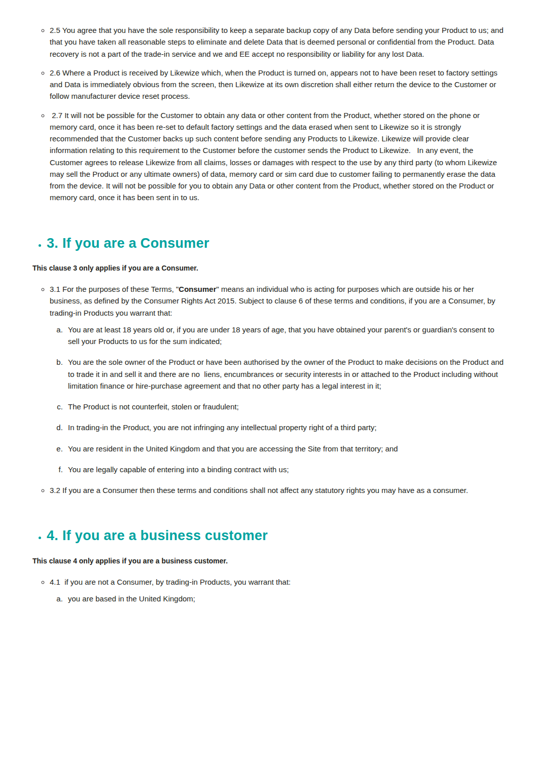2.5 You agree that you have the sole responsibility to keep a separate backup copy of any Data before sending your Product to us; and that you have taken all reasonable steps to eliminate and delete Data that is deemed personal or confidential from the Product. Data recovery is not a part of the trade-in service and we and EE accept no responsibility or liability for any lost Data.
2.6 Where a Product is received by Likewize which, when the Product is turned on, appears not to have been reset to factory settings and Data is immediately obvious from the screen, then Likewize at its own discretion shall either return the device to the Customer or follow manufacturer device reset process.
2.7 It will not be possible for the Customer to obtain any data or other content from the Product, whether stored on the phone or memory card, once it has been re-set to default factory settings and the data erased when sent to Likewize so it is strongly recommended that the Customer backs up such content before sending any Products to Likewize. Likewize will provide clear information relating to this requirement to the Customer before the customer sends the Product to Likewize. In any event, the Customer agrees to release Likewize from all claims, losses or damages with respect to the use by any third party (to whom Likewize may sell the Product or any ultimate owners) of data, memory card or sim card due to customer failing to permanently erase the data from the device. It will not be possible for you to obtain any Data or other content from the Product, whether stored on the Product or memory card, once it has been sent in to us.
3. If you are a Consumer
This clause 3 only applies if you are a Consumer.
3.1 For the purposes of these Terms, "Consumer" means an individual who is acting for purposes which are outside his or her business, as defined by the Consumer Rights Act 2015. Subject to clause 6 of these terms and conditions, if you are a Consumer, by trading-in Products you warrant that:
You are at least 18 years old or, if you are under 18 years of age, that you have obtained your parent's or guardian's consent to sell your Products to us for the sum indicated;
You are the sole owner of the Product or have been authorised by the owner of the Product to make decisions on the Product and to trade it in and sell it and there are no liens, encumbrances or security interests in or attached to the Product including without limitation finance or hire-purchase agreement and that no other party has a legal interest in it;
The Product is not counterfeit, stolen or fraudulent;
In trading-in the Product, you are not infringing any intellectual property right of a third party;
You are resident in the United Kingdom and that you are accessing the Site from that territory; and
You are legally capable of entering into a binding contract with us;
3.2 If you are a Consumer then these terms and conditions shall not affect any statutory rights you may have as a consumer.
4. If you are a business customer
This clause 4 only applies if you are a business customer.
4.1 if you are not a Consumer, by trading-in Products, you warrant that:
you are based in the United Kingdom;